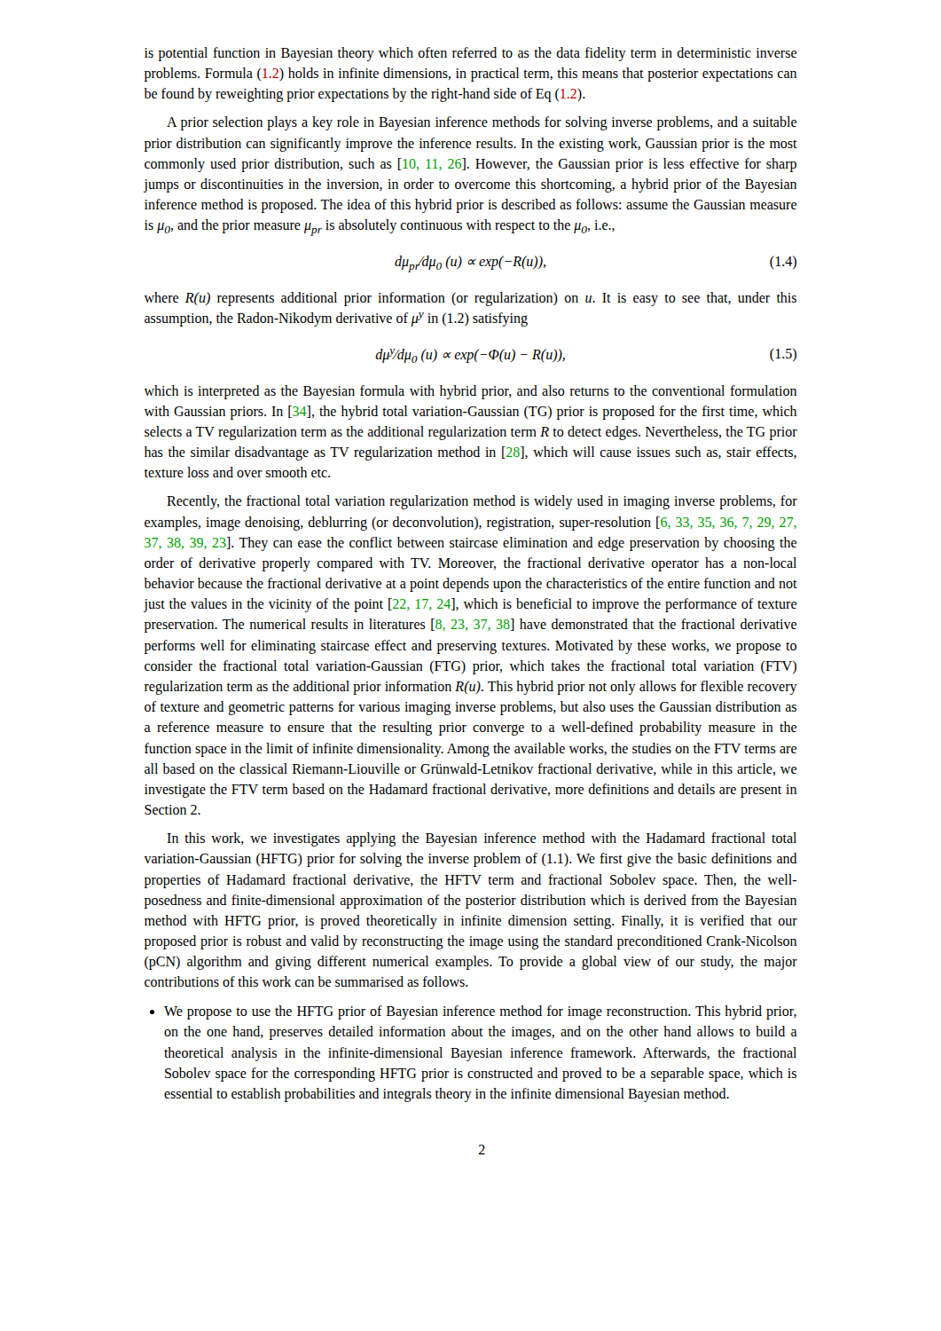is potential function in Bayesian theory which often referred to as the data fidelity term in deterministic inverse problems. Formula (1.2) holds in infinite dimensions, in practical term, this means that posterior expectations can be found by reweighting prior expectations by the right-hand side of Eq (1.2).
A prior selection plays a key role in Bayesian inference methods for solving inverse problems, and a suitable prior distribution can significantly improve the inference results. In the existing work, Gaussian prior is the most commonly used prior distribution, such as [10, 11, 26]. However, the Gaussian prior is less effective for sharp jumps or discontinuities in the inversion, in order to overcome this shortcoming, a hybrid prior of the Bayesian inference method is proposed. The idea of this hybrid prior is described as follows: assume the Gaussian measure is μ0, and the prior measure μpr is absolutely continuous with respect to the μ0, i.e.,
dμpr⁄dμ0 (u) ∝ exp(−R(u)), (1.4)
where R(u) represents additional prior information (or regularization) on u. It is easy to see that, under this assumption, the Radon-Nikodym derivative of μy in (1.2) satisfying
dμy⁄dμ0 (u) ∝ exp(−Φ(u) − R(u)), (1.5)
which is interpreted as the Bayesian formula with hybrid prior, and also returns to the conventional formulation with Gaussian priors. In [34], the hybrid total variation-Gaussian (TG) prior is proposed for the first time, which selects a TV regularization term as the additional regularization term R to detect edges. Nevertheless, the TG prior has the similar disadvantage as TV regularization method in [28], which will cause issues such as, stair effects, texture loss and over smooth etc.
Recently, the fractional total variation regularization method is widely used in imaging inverse problems, for examples, image denoising, deblurring (or deconvolution), registration, super-resolution [6, 33, 35, 36, 7, 29, 27, 37, 38, 39, 23]. They can ease the conflict between staircase elimination and edge preservation by choosing the order of derivative properly compared with TV. Moreover, the fractional derivative operator has a non-local behavior because the fractional derivative at a point depends upon the characteristics of the entire function and not just the values in the vicinity of the point [22, 17, 24], which is beneficial to improve the performance of texture preservation. The numerical results in literatures [8, 23, 37, 38] have demonstrated that the fractional derivative performs well for eliminating staircase effect and preserving textures. Motivated by these works, we propose to consider the fractional total variation-Gaussian (FTG) prior, which takes the fractional total variation (FTV) regularization term as the additional prior information R(u). This hybrid prior not only allows for flexible recovery of texture and geometric patterns for various imaging inverse problems, but also uses the Gaussian distribution as a reference measure to ensure that the resulting prior converge to a well-defined probability measure in the function space in the limit of infinite dimensionality. Among the available works, the studies on the FTV terms are all based on the classical Riemann-Liouville or Grünwald-Letnikov fractional derivative, while in this article, we investigate the FTV term based on the Hadamard fractional derivative, more definitions and details are present in Section 2.
In this work, we investigates applying the Bayesian inference method with the Hadamard fractional total variation-Gaussian (HFTG) prior for solving the inverse problem of (1.1). We first give the basic definitions and properties of Hadamard fractional derivative, the HFTV term and fractional Sobolev space. Then, the well-posedness and finite-dimensional approximation of the posterior distribution which is derived from the Bayesian method with HFTG prior, is proved theoretically in infinite dimension setting. Finally, it is verified that our proposed prior is robust and valid by reconstructing the image using the standard preconditioned Crank-Nicolson (pCN) algorithm and giving different numerical examples. To provide a global view of our study, the major contributions of this work can be summarised as follows.
We propose to use the HFTG prior of Bayesian inference method for image reconstruction. This hybrid prior, on the one hand, preserves detailed information about the images, and on the other hand allows to build a theoretical analysis in the infinite-dimensional Bayesian inference framework. Afterwards, the fractional Sobolev space for the corresponding HFTG prior is constructed and proved to be a separable space, which is essential to establish probabilities and integrals theory in the infinite dimensional Bayesian method.
2